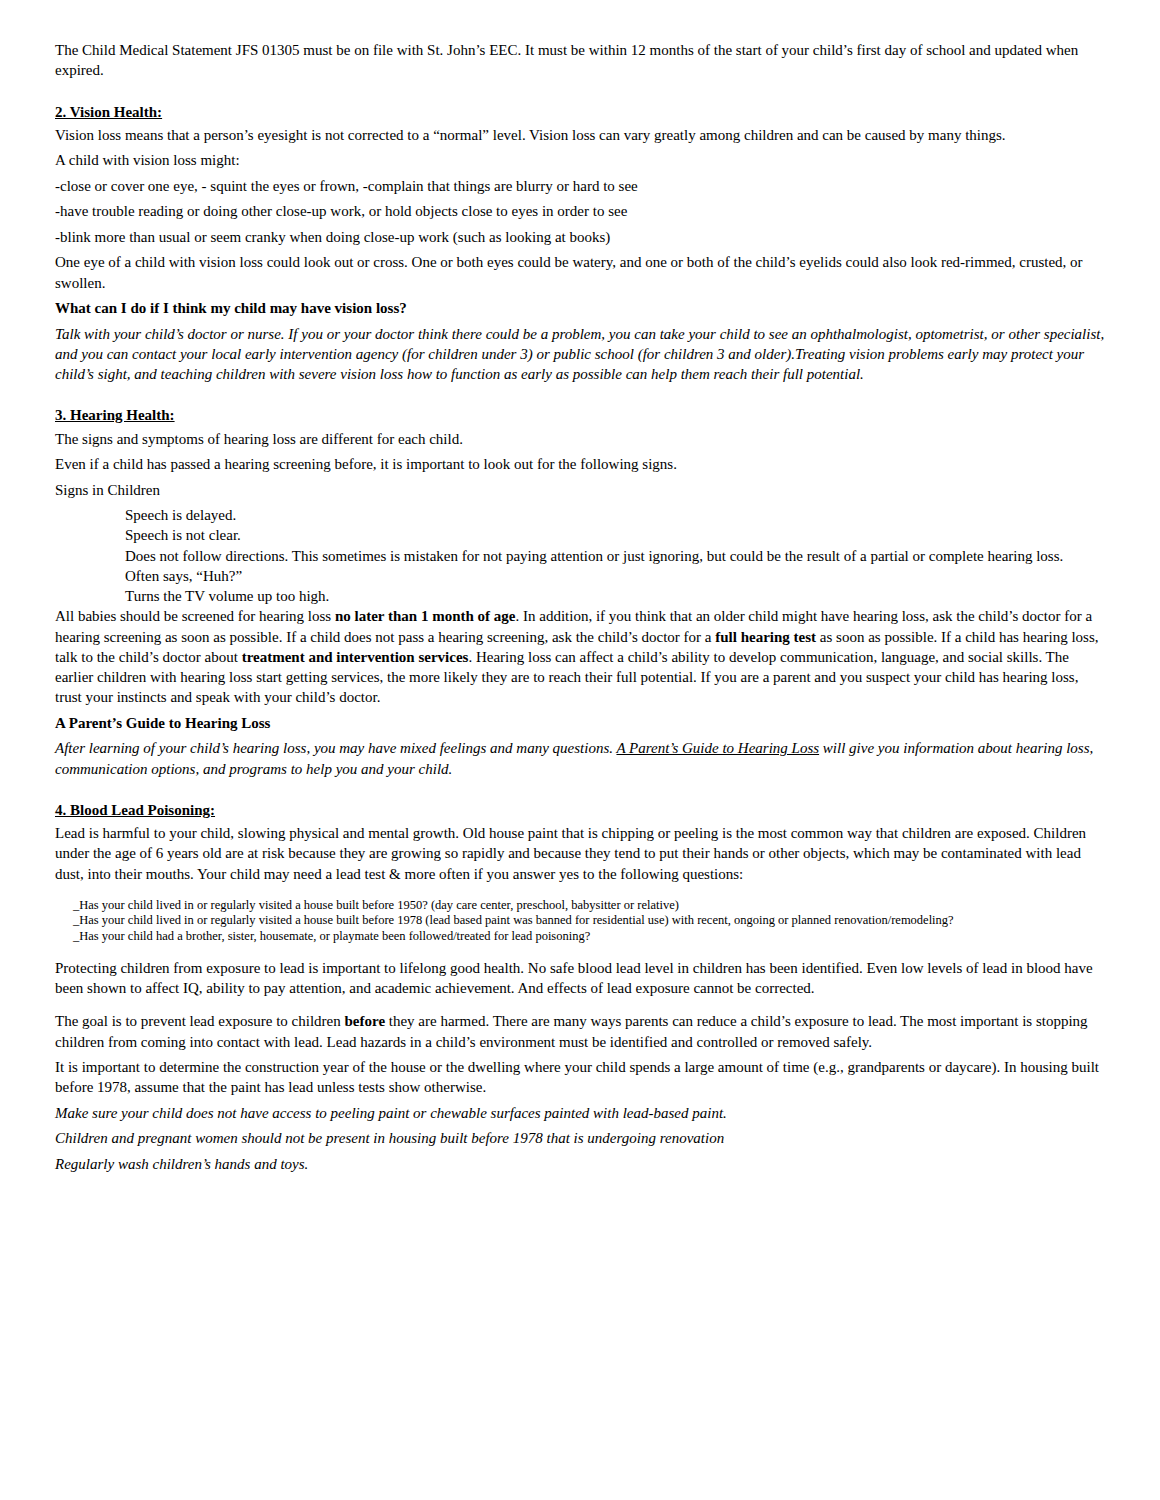The Child Medical Statement JFS 01305 must be on file with St. John’s EEC. It must be within 12 months of the start of your child’s first day of school and updated when expired.
2. Vision Health:
Vision loss means that a person’s eyesight is not corrected to a “normal” level. Vision loss can vary greatly among children and can be caused by many things.
A child with vision loss might:
-close or cover one eye, - squint the eyes or frown, -complain that things are blurry or hard to see
-have trouble reading or doing other close-up work, or hold objects close to eyes in order to see
-blink more than usual or seem cranky when doing close-up work (such as looking at books)
One eye of a child with vision loss could look out or cross. One or both eyes could be watery, and one or both of the child’s eyelids could also look red-rimmed, crusted, or swollen.
What can I do if I think my child may have vision loss?
Talk with your child’s doctor or nurse. If you or your doctor think there could be a problem, you can take your child to see an ophthalmologist, optometrist, or other specialist, and you can contact your local early intervention agency (for children under 3) or public school (for children 3 and older).Treating vision problems early may protect your child’s sight, and teaching children with severe vision loss how to function as early as possible can help them reach their full potential.
3. Hearing Health:
The signs and symptoms of hearing loss are different for each child.
Even if a child has passed a hearing screening before, it is important to look out for the following signs.
Signs in Children
Speech is delayed.
Speech is not clear.
Does not follow directions. This sometimes is mistaken for not paying attention or just ignoring, but could be the result of a partial or complete hearing loss.
Often says, “Huh?”
Turns the TV volume up too high.
All babies should be screened for hearing loss no later than 1 month of age. In addition, if you think that an older child might have hearing loss, ask the child’s doctor for a hearing screening as soon as possible. If a child does not pass a hearing screening, ask the child’s doctor for a full hearing test as soon as possible. If a child has hearing loss, talk to the child’s doctor about treatment and intervention services. Hearing loss can affect a child’s ability to develop communication, language, and social skills. The earlier children with hearing loss start getting services, the more likely they are to reach their full potential. If you are a parent and you suspect your child has hearing loss, trust your instincts and speak with your child’s doctor.
A Parent’s Guide to Hearing Loss
After learning of your child’s hearing loss, you may have mixed feelings and many questions. A Parent’s Guide to Hearing Loss will give you information about hearing loss, communication options, and programs to help you and your child.
4. Blood Lead Poisoning:
Lead is harmful to your child, slowing physical and mental growth. Old house paint that is chipping or peeling is the most common way that children are exposed. Children under the age of 6 years old are at risk because they are growing so rapidly and because they tend to put their hands or other objects, which may be contaminated with lead dust, into their mouths. Your child may need a lead test & more often if you answer yes to the following questions:
_Has your child lived in or regularly visited a house built before 1950? (day care center, preschool, babysitter or relative)
_Has your child lived in or regularly visited a house built before 1978 (lead based paint was banned for residential use) with recent, ongoing or planned renovation/remodeling?
_Has your child had a brother, sister, housemate, or playmate been followed/treated for lead poisoning?
Protecting children from exposure to lead is important to lifelong good health. No safe blood lead level in children has been identified. Even low levels of lead in blood have been shown to affect IQ, ability to pay attention, and academic achievement. And effects of lead exposure cannot be corrected.
The goal is to prevent lead exposure to children before they are harmed. There are many ways parents can reduce a child’s exposure to lead. The most important is stopping children from coming into contact with lead. Lead hazards in a child’s environment must be identified and controlled or removed safely.
It is important to determine the construction year of the house or the dwelling where your child spends a large amount of time (e.g., grandparents or daycare). In housing built before 1978, assume that the paint has lead unless tests show otherwise.
Make sure your child does not have access to peeling paint or chewable surfaces painted with lead-based paint.
Children and pregnant women should not be present in housing built before 1978 that is undergoing renovation
Regularly wash children’s hands and toys.